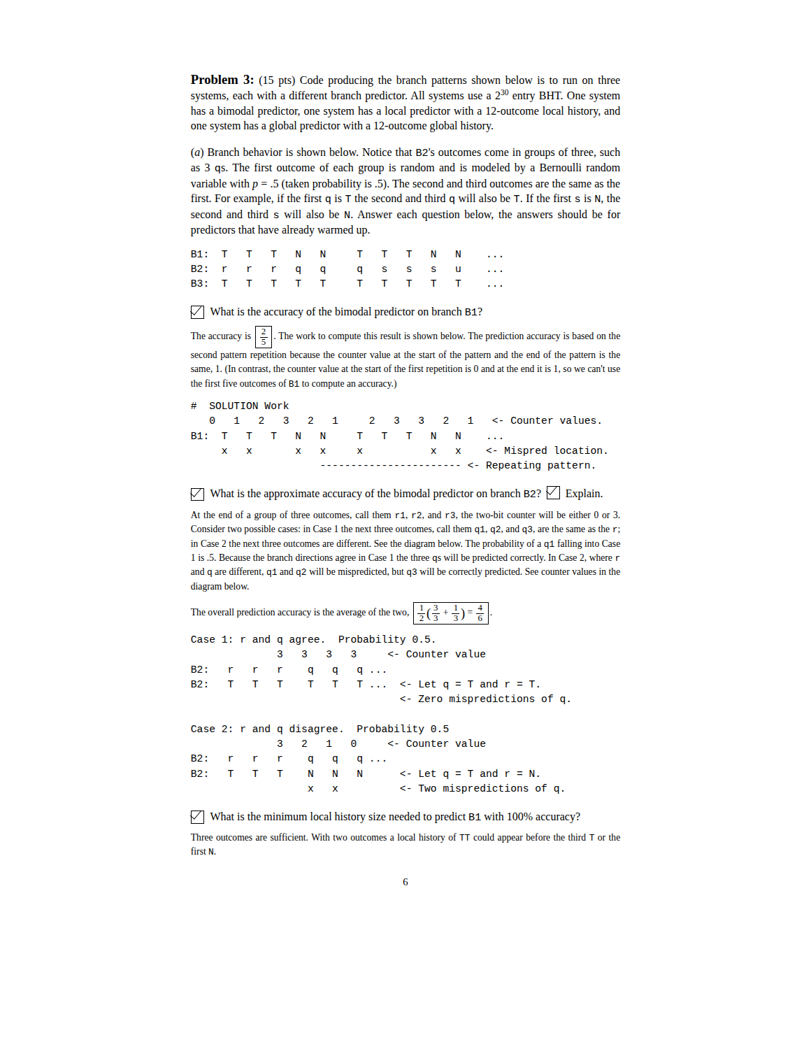Problem 3: (15 pts) Code producing the branch patterns shown below is to run on three systems, each with a different branch predictor. All systems use a 230 entry BHT. One system has a bimodal predictor, one system has a local predictor with a 12-outcome local history, and one system has a global predictor with a 12-outcome global history.
(a) Branch behavior is shown below. Notice that B2's outcomes come in groups of three, such as 3 qs. The first outcome of each group is random and is modeled by a Bernoulli random variable with p = .5 (taken probability is .5). The second and third outcomes are the same as the first. For example, if the first q is T the second and third q will also be T. If the first s is N, the second and third s will also be N. Answer each question below, the answers should be for predictors that have already warmed up.
B1: T T T N N T T T N N ... B2: r r r q q q s s s u ... B3: T T T T T T T T T T ...
What is the accuracy of the bimodal predictor on branch B1?
The accuracy is 25. The work to compute this result is shown below. The prediction accuracy is based on the second pattern repetition because the counter value at the start of the pattern and the end of the pattern is the same, 1. (In contrast, the counter value at the start of the first repetition is 0 and at the end it is 1, so we can't use the first five outcomes of B1 to compute an accuracy.)
# SOLUTION Work 0 1 2 3 2 1 2 3 3 2 1 <- Counter values. B1: T T T N N T T T N N ... x x x x x x x <- Mispred location. ----------------------- <- Repeating pattern.
What is the approximate accuracy of the bimodal predictor on branch B2? Explain.
At the end of a group of three outcomes, call them r1, r2, and r3, the two-bit counter will be either 0 or 3. Consider two possible cases: in Case 1 the next three outcomes, call them q1, q2, and q3, are the same as the r; in Case 2 the next three outcomes are different. See the diagram below. The probability of a q1 falling into Case 1 is .5. Because the branch directions agree in Case 1 the three qs will be predicted correctly. In Case 2, where r and q are different, q1 and q2 will be mispredicted, but q3 will be correctly predicted. See counter values in the diagram below.
The overall prediction accuracy is the average of the two, 12(33 + 13) = 46.
Case 1: r and q agree. Probability 0.5. 3 3 3 3 <- Counter value B2: r r r q q q ... B2: T T T T T T ... <- Let q = T and r = T. <- Zero mispredictions of q. Case 2: r and q disagree. Probability 0.5 3 2 1 0 <- Counter value B2: r r r q q q ... B2: T T T N N N <- Let q = T and r = N. x x <- Two mispredictions of q.
What is the minimum local history size needed to predict B1 with 100% accuracy?
Three outcomes are sufficient. With two outcomes a local history of TT could appear before the third T or the first N.
6